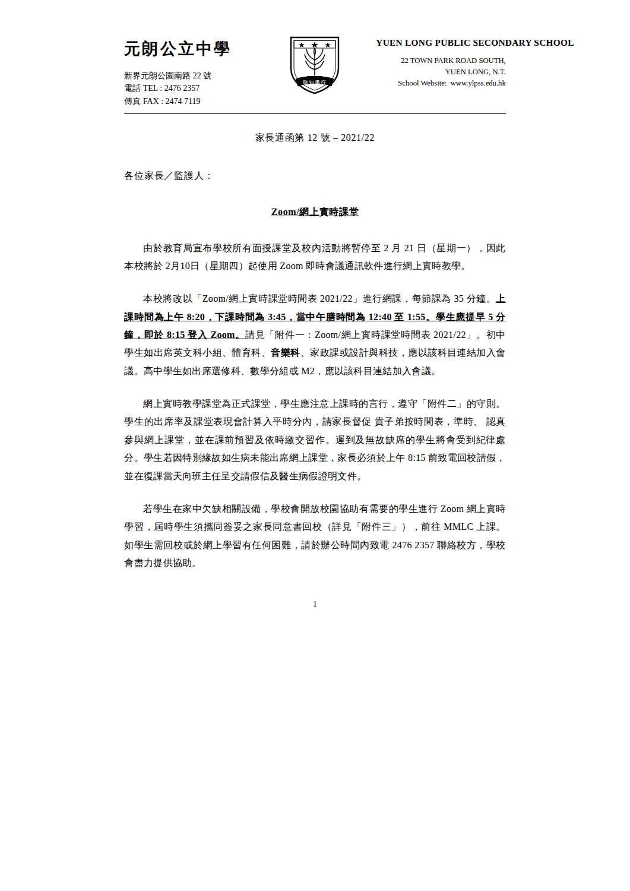元朗公立中學
新界元朗公園南路 22 號
電話 TEL : 2476 2357
傳真 FAX : 2474 7119
敬知勇行
YUEN LONG PUBLIC SECONDARY SCHOOL
22 TOWN PARK ROAD SOUTH,
YUEN LONG, N.T.
School Website: www.ylpss.edu.hk
家長通函第 12 號 – 2021/22
各位家長／監護人：
Zoom/網上實時課堂
由於教育局宣布學校所有面授課堂及校內活動將暫停至 2 月 21 日（星期一），因此本校將於 2月10日（星期四）起使用 Zoom 即時會議通訊軟件進行網上實時教學。
本校將改以「Zoom/網上實時課堂時間表 2021/22」進行網課，每節課為 35 分鐘。上課時間為上午 8:20，下課時間為 3:45，當中午膳時間為 12:40 至 1:55。學生應提早 5 分鐘，即於 8:15 登入 Zoom。請見「附件一：Zoom/網上實時課堂時間表 2021/22」。初中學生如出席英文科小組、體育科、音樂科、家政課或設計與科技，應以該科目連結加入會議。高中學生如出席選修科、數學分組或 M2，應以該科目連結加入會議。
網上實時教學課堂為正式課堂，學生應注意上課時的言行，遵守「附件二」的守則。學生的出席率及課堂表現會計算入平時分內，請家長督促 貴子弟按時間表，準時、 認真參與網上課堂，並在課前預習及依時繳交習作。遲到及無故缺席的學生將會受到紀律處分。學生若因特別緣故如生病未能出席網上課堂，家長必須於上午 8:15 前致電回校請假，並在復課當天向班主任呈交請假信及醫生病假證明文件。
若學生在家中欠缺相關設備，學校會開放校園協助有需要的學生進行 Zoom 網上實時學習，屆時學生須攜同簽妥之家長同意書回校（詳見「附件三」），前往 MMLC 上課。如學生需回校或於網上學習有任何困難，請於辦公時間內致電 2476 2357 聯絡校方，學校會盡力提供協助。
1